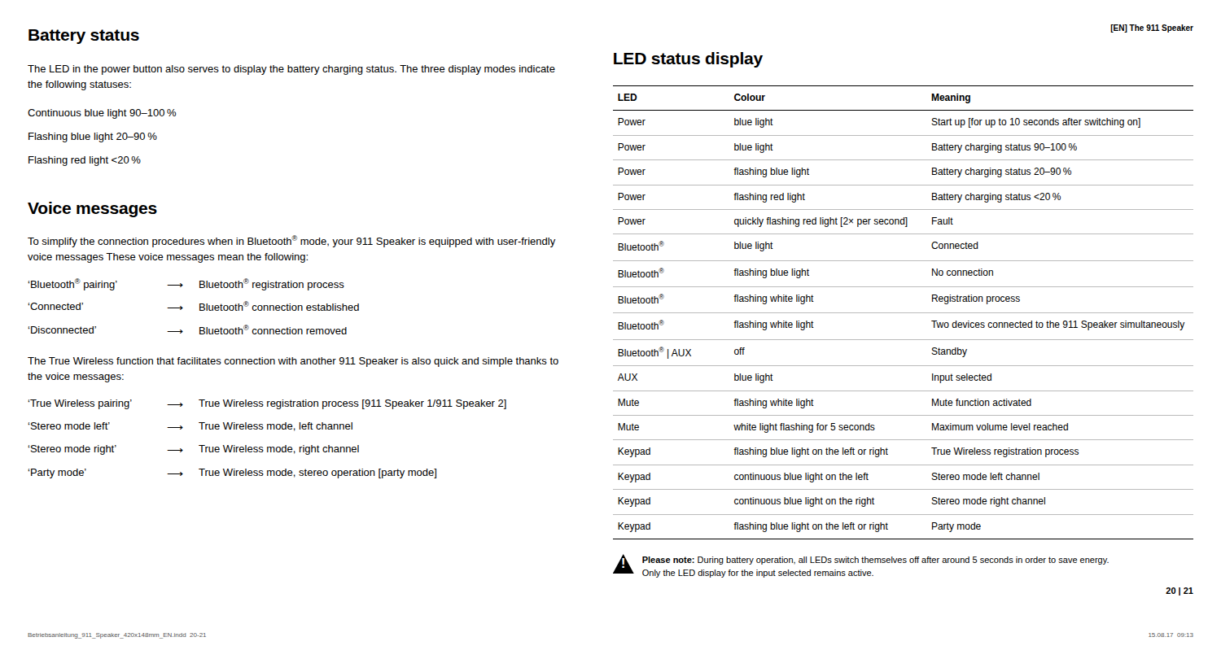Battery status
The LED in the power button also serves to display the battery charging status. The three display modes indicate the following statuses:
Continuous blue light 90–100 %
Flashing blue light 20–90 %
Flashing red light <20 %
Voice messages
To simplify the connection procedures when in Bluetooth® mode, your 911 Speaker is equipped with user-friendly voice messages These voice messages mean the following:
| ‘Bluetooth ® pairing’ | ⟶ | Bluetooth ® registration process |
| ‘Connected’ | ⟶ | Bluetooth ® connection established |
| ‘Disconnected’ | ⟶ | Bluetooth ® connection removed |
The True Wireless function that facilitates connection with another 911 Speaker is also quick and simple thanks to the voice messages:
| ‘True Wireless pairing’ | ⟶ | True Wireless registration process [911 Speaker 1/911 Speaker 2] |
| ‘Stereo mode left’ | ⟶ | True Wireless mode, left channel |
| ‘Stereo mode right’ | ⟶ | True Wireless mode, right channel |
| ‘Party mode’ | ⟶ | True Wireless mode, stereo operation [party mode] |
[EN] The 911 Speaker
LED status display
| LED | Colour | Meaning |
| --- | --- | --- |
| Power | blue light | Start up [for up to 10 seconds after switching on] |
| Power | blue light | Battery charging status 90–100 % |
| Power | flashing blue light | Battery charging status 20–90 % |
| Power | flashing red light | Battery charging status <20 % |
| Power | quickly flashing red light [2× per second] | Fault |
| Bluetooth ® | blue light | Connected |
| Bluetooth ® | flashing blue light | No connection |
| Bluetooth ® | flashing white light | Registration process |
| Bluetooth ® | flashing white light | Two devices connected to the 911 Speaker simultaneously |
| Bluetooth ® / AUX | off | Standby |
| AUX | blue light | Input selected |
| Mute | flashing white light | Mute function activated |
| Mute | white light flashing for 5 seconds | Maximum volume level reached |
| Keypad | flashing blue light on the left or right | True Wireless registration process |
| Keypad | continuous blue light on the left | Stereo mode left channel |
| Keypad | continuous blue light on the right | Stereo mode right channel |
| Keypad | flashing blue light on the left or right | Party mode |
!
Please note: During battery operation, all LEDs switch themselves off after around 5 seconds in order to save energy.
Only the LED display for the input selected remains active.
20 | 21
Betriebsanleitung_911_Speaker_420x148mm_EN.indd 20-21 15.08.17 09:13